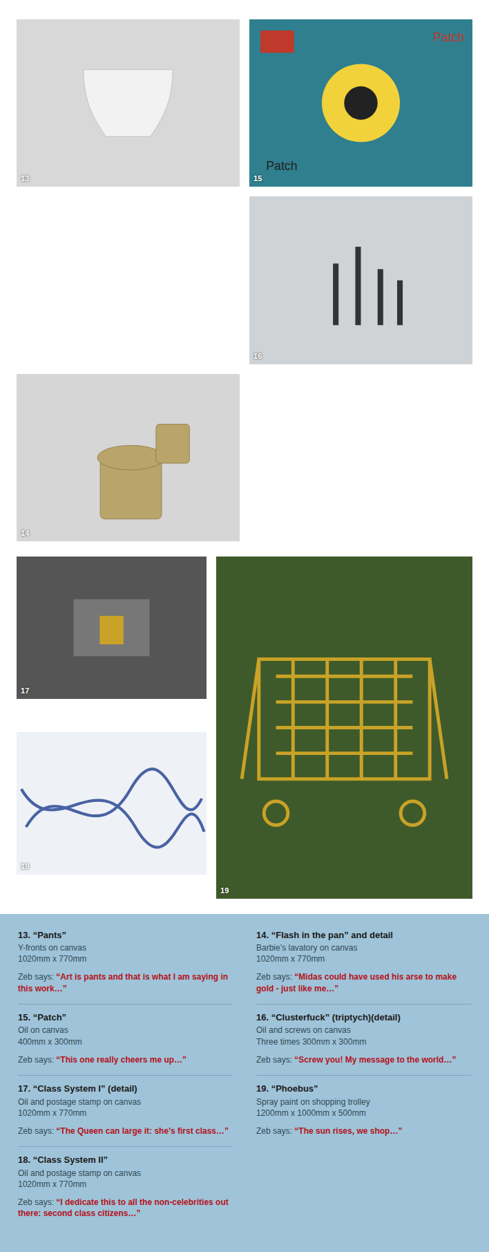13
15
16
14
17
18
19
13. “Pants”
Y-fronts on canvas
1020mm x 770mm
Zeb says: “Art is pants and that is what I am saying in this work…”
15. “Patch”
Oil on canvas
400mm x 300mm
Zeb says: “This one really cheers me up…”
17. “Class System I” (detail)
Oil and postage stamp on canvas
1020mm x 770mm
Zeb says: “The Queen can large it: she’s first class…”
18. “Class System II”
Oil and postage stamp on canvas
1020mm x 770mm
Zeb says: “I dedicate this to all the non-celebrities out there: second class citizens…”
14. “Flash in the pan” and detail
Barbie’s lavatory on canvas
1020mm x 770mm
Zeb says: “Midas could have used his arse to make gold - just like me…”
16. “Clusterfuck” (triptych)(detail)
Oil and screws on canvas
Three times 300mm x 300mm
Zeb says: “Screw you! My message to the world…”
19. “Phoebus”
Spray paint on shopping trolley
1200mm x 1000mm x 500mm
Zeb says: “The sun rises, we shop…”